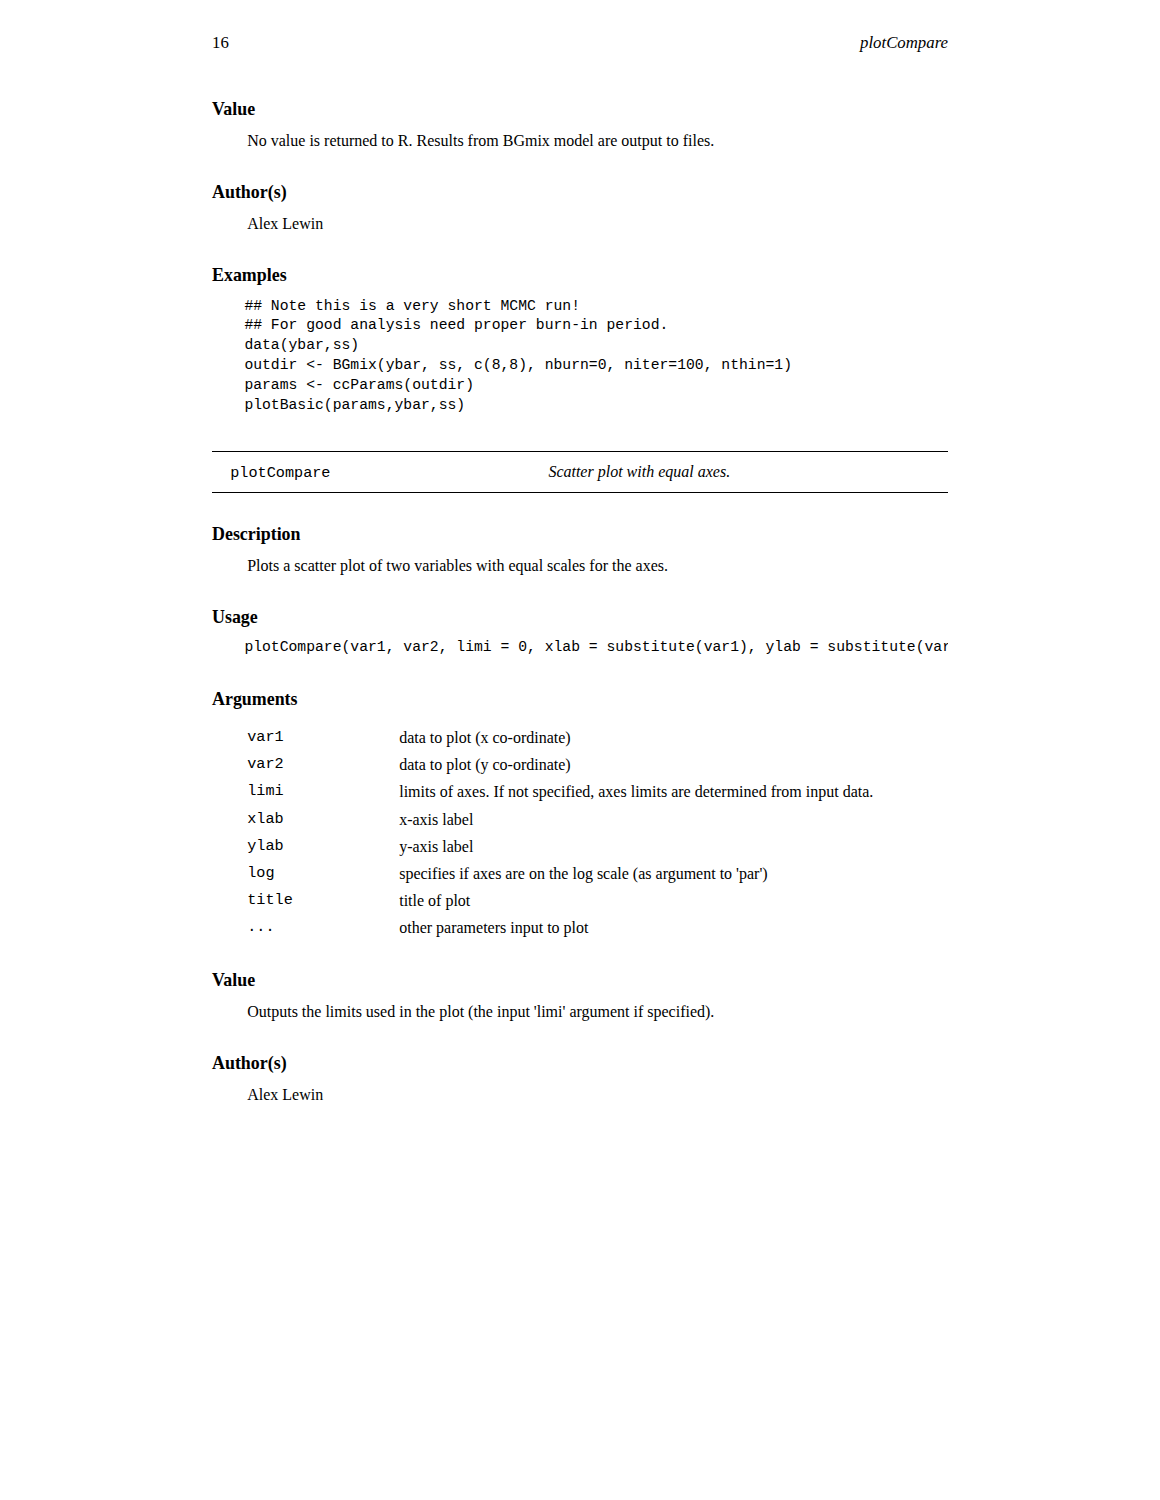16 plotCompare
Value
No value is returned to R. Results from BGmix model are output to files.
Author(s)
Alex Lewin
Examples
## Note this is a very short MCMC run!
## For good analysis need proper burn-in period.
data(ybar,ss)
outdir <- BGmix(ybar, ss, c(8,8), nburn=0, niter=100, nthin=1)
params <- ccParams(outdir)
plotBasic(params,ybar,ss)
plotCompare Scatter plot with equal axes.
Description
Plots a scatter plot of two variables with equal scales for the axes.
Usage
plotCompare(var1, var2, limi = 0, xlab = substitute(var1), ylab = substitute(var2), log = "", title = "",
Arguments
var1
data to plot (x co-ordinate)
var2
data to plot (y co-ordinate)
limi
limits of axes. If not specified, axes limits are determined from input data.
xlab
x-axis label
ylab
y-axis label
log
specifies if axes are on the log scale (as argument to 'par')
title
title of plot
...
other parameters input to plot
Value
Outputs the limits used in the plot (the input 'limi' argument if specified).
Author(s)
Alex Lewin